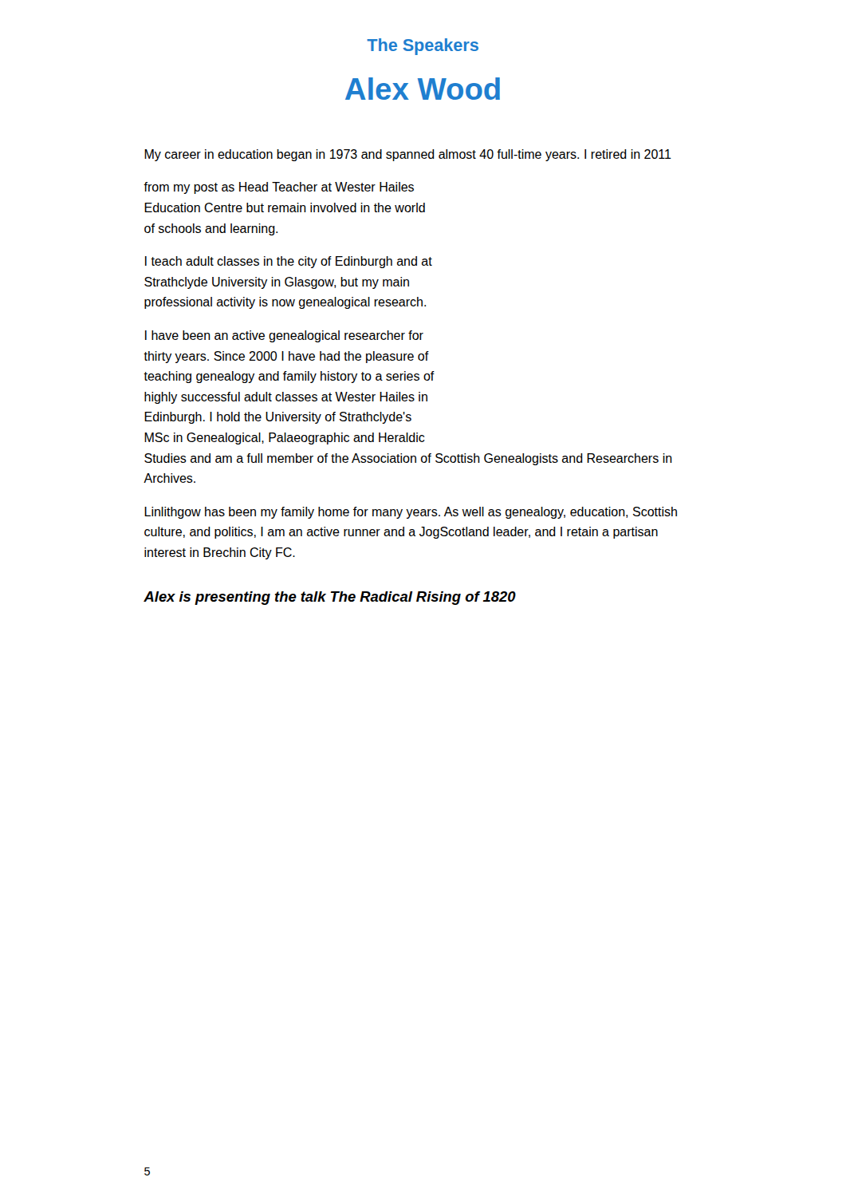The Speakers
Alex Wood
My career in education began in 1973 and spanned almost 40 full-time years. I retired in 2011
from my post as Head Teacher at Wester Hailes Education Centre but remain involved in the world of schools and learning.
I teach adult classes in the city of Edinburgh and at Strathclyde University in Glasgow, but my main professional activity is now genealogical research.
I have been an active genealogical researcher for thirty years. Since 2000 I have had the pleasure of teaching genealogy and family history to a series of highly successful adult classes at Wester Hailes in Edinburgh. I hold the University of Strathclyde's MSc in Genealogical, Palaeographic and Heraldic Studies and am a full member of the Association of Scottish Genealogists and Researchers in Archives.
Linlithgow has been my family home for many years. As well as genealogy, education, Scottish culture, and politics, I am an active runner and a JogScotland leader, and I retain a partisan interest in Brechin City FC.
Alex is presenting the talk The Radical Rising of 1820
5